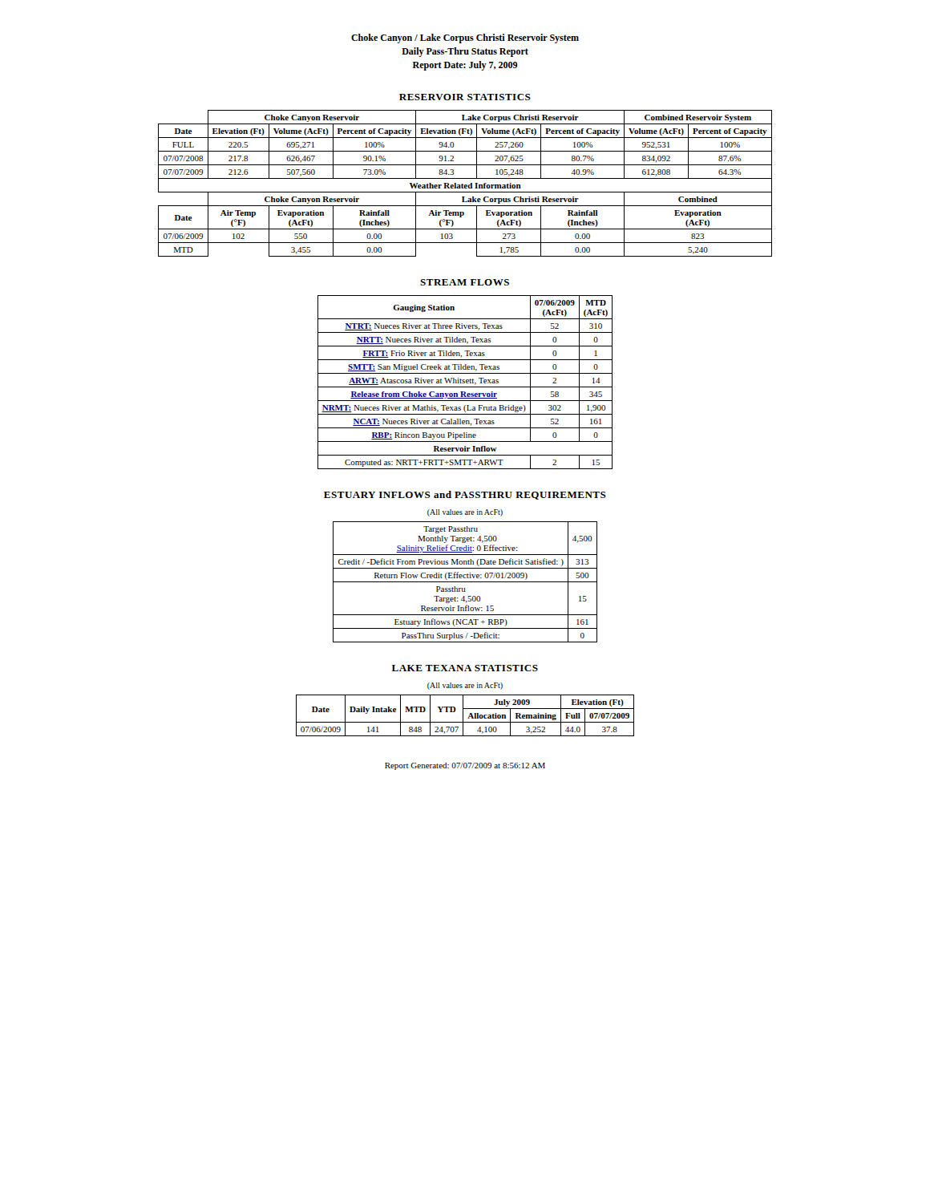Choke Canyon / Lake Corpus Christi Reservoir System
Daily Pass-Thru Status Report
Report Date: July 7, 2009
RESERVOIR STATISTICS
| | Choke Canyon Reservoir | Lake Corpus Christi Reservoir | Combined Reservoir System |
| Date | Elevation (Ft) | Volume (AcFt) | Percent of Capacity | Elevation (Ft) | Volume (AcFt) | Percent of Capacity | Volume (AcFt) | Percent of Capacity |
| FULL | 220.5 | 695,271 | 100% | 94.0 | 257,260 | 100% | 952,531 | 100% |
| 07/07/2008 | 217.8 | 626,467 | 90.1% | 91.2 | 207,625 | 80.7% | 834,092 | 87.6% |
| 07/07/2009 | 212.6 | 507,560 | 73.0% | 84.3 | 105,248 | 40.9% | 612,808 | 64.3% |
| Weather Related Information |
| | Choke Canyon Reservoir | Lake Corpus Christi Reservoir | Combined |
| Date | Air Temp (°F) | Evaporation (AcFt) | Rainfall (Inches) | Air Temp (°F) | Evaporation (AcFt) | Rainfall (Inches) | Evaporation (AcFt) |
| 07/06/2009 | 102 | 550 | 0.00 | 103 | 273 | 0.00 | 823 |
| MTD | | 3,455 | 0.00 | | 1,785 | 0.00 | 5,240 |
STREAM FLOWS
| Gauging Station | 07/06/2009 (AcFt) | MTD (AcFt) |
| NTRT: Nueces River at Three Rivers, Texas | 52 | 310 |
| NRTT: Nueces River at Tilden, Texas | 0 | 0 |
| FRTT: Frio River at Tilden, Texas | 0 | 1 |
| SMTT: San Miguel Creek at Tilden, Texas | 0 | 0 |
| ARWT: Atascosa River at Whitsett, Texas | 2 | 14 |
| Release from Choke Canyon Reservoir | 58 | 345 |
| NRMT: Nueces River at Mathis, Texas (La Fruta Bridge) | 302 | 1,900 |
| NCAT: Nueces River at Calallen, Texas | 52 | 161 |
| RBP: Rincon Bayou Pipeline | 0 | 0 |
| Reservoir Inflow |
| Computed as: NRTT+FRTT+SMTT+ARWT | 2 | 15 |
ESTUARY INFLOWS and PASSTHRU REQUIREMENTS
(All values are in AcFt)
| Target Passthru Monthly Target: 4,500 Salinity Relief Credit : 0 Effective: | 4,500 |
| Credit / -Deficit From Previous Month (Date Deficit Satisfied: ) | 313 |
| Return Flow Credit (Effective: 07/01/2009) | 500 |
| Passthru Target: 4,500 Reservoir Inflow: 15 | 15 |
| Estuary Inflows (NCAT + RBP) | 161 |
| PassThru Surplus / -Deficit: | 0 |
LAKE TEXANA STATISTICS
(All values are in AcFt)
| Date | Daily Intake | MTD | YTD | July 2009 | Elevation (Ft) |
| Allocation | Remaining | Full | 07/07/2009 |
| 07/06/2009 | 141 | 848 | 24,707 | 4,100 | 3,252 | 44.0 | 37.8 |
Report Generated: 07/07/2009 at 8:56:12 AM